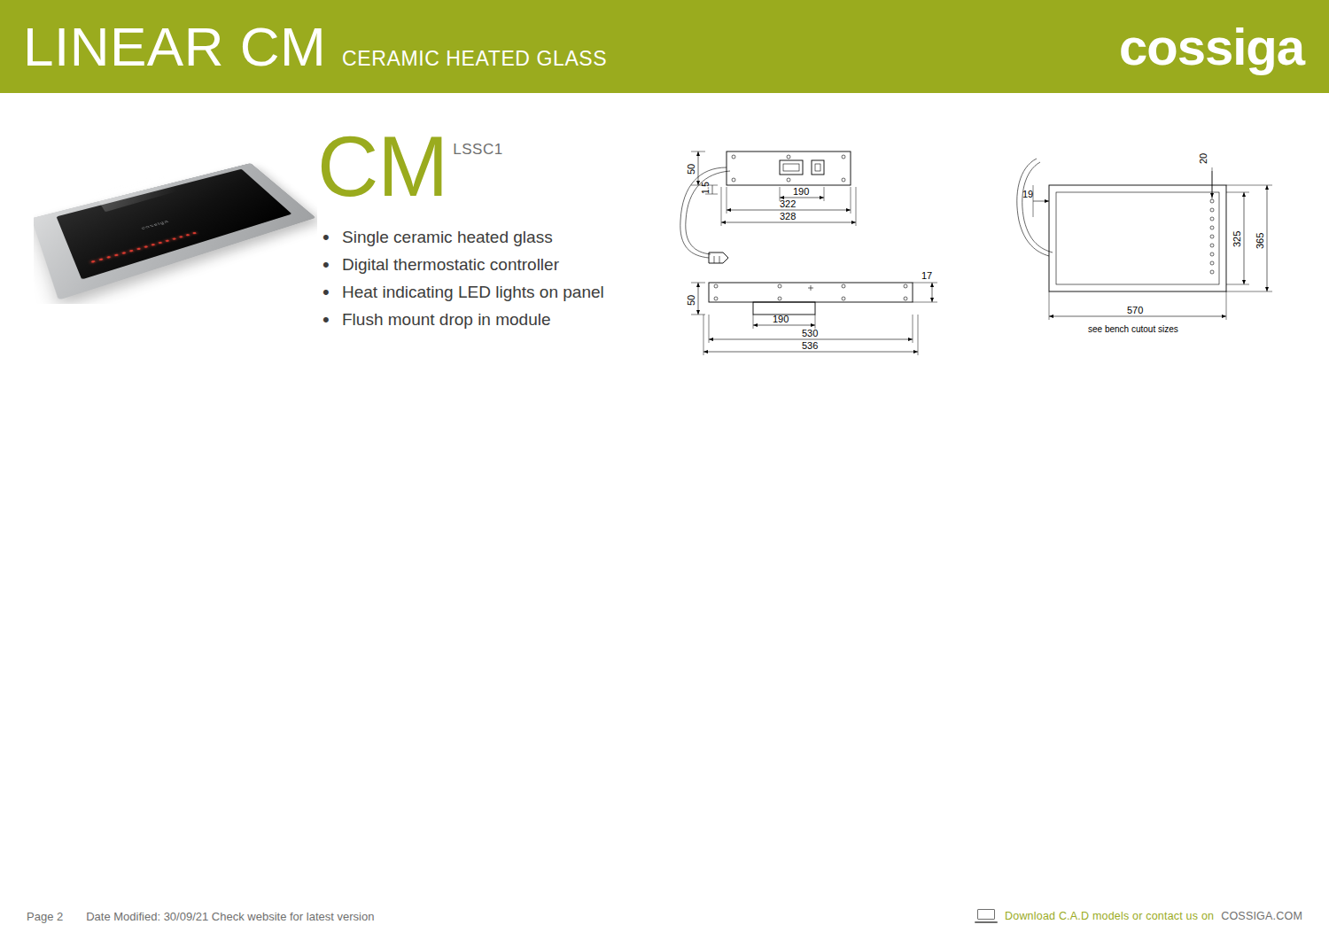LINEAR CM
CERAMIC HEATED GLASS
cossiga
cossiga
CM
LSSC1
Single ceramic heated glass
Digital thermostatic controller
Heat indicating LED lights on panel
Flush mount drop in module
190 322 328 50 1.5 50 190 530 536 17 20 19 325 365 570 see bench cutout sizes
Page 2 Date Modified: 30/09/21 Check website for latest version
Download C.A.D models or contact us on COSSIGA.COM